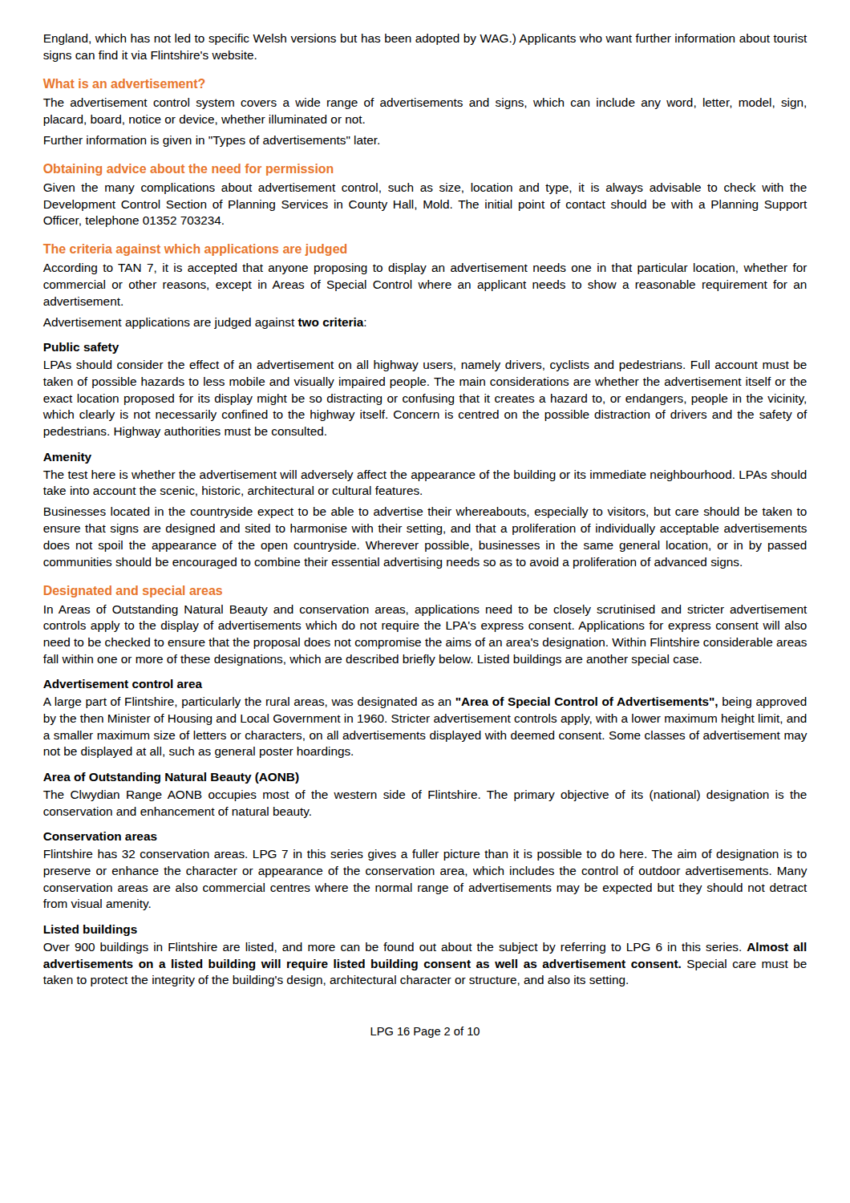England, which has not led to specific Welsh versions but has been adopted by WAG.) Applicants who want further information about tourist signs can find it via Flintshire's website.
What is an advertisement?
The advertisement control system covers a wide range of advertisements and signs, which can include any word, letter, model, sign, placard, board, notice or device, whether illuminated or not.
Further information is given in "Types of advertisements" later.
Obtaining advice about the need for permission
Given the many complications about advertisement control, such as size, location and type, it is always advisable to check with the Development Control Section of Planning Services in County Hall, Mold. The initial point of contact should be with a Planning Support Officer, telephone 01352 703234.
The criteria against which applications are judged
According to TAN 7, it is accepted that anyone proposing to display an advertisement needs one in that particular location, whether for commercial or other reasons, except in Areas of Special Control where an applicant needs to show a reasonable requirement for an advertisement.
Advertisement applications are judged against two criteria:
Public safety
LPAs should consider the effect of an advertisement on all highway users, namely drivers, cyclists and pedestrians. Full account must be taken of possible hazards to less mobile and visually impaired people. The main considerations are whether the advertisement itself or the exact location proposed for its display might be so distracting or confusing that it creates a hazard to, or endangers, people in the vicinity, which clearly is not necessarily confined to the highway itself. Concern is centred on the possible distraction of drivers and the safety of pedestrians. Highway authorities must be consulted.
Amenity
The test here is whether the advertisement will adversely affect the appearance of the building or its immediate neighbourhood. LPAs should take into account the scenic, historic, architectural or cultural features.
Businesses located in the countryside expect to be able to advertise their whereabouts, especially to visitors, but care should be taken to ensure that signs are designed and sited to harmonise with their setting, and that a proliferation of individually acceptable advertisements does not spoil the appearance of the open countryside. Wherever possible, businesses in the same general location, or in by passed communities should be encouraged to combine their essential advertising needs so as to avoid a proliferation of advanced signs.
Designated and special areas
In Areas of Outstanding Natural Beauty and conservation areas, applications need to be closely scrutinised and stricter advertisement controls apply to the display of advertisements which do not require the LPA's express consent. Applications for express consent will also need to be checked to ensure that the proposal does not compromise the aims of an area's designation. Within Flintshire considerable areas fall within one or more of these designations, which are described briefly below. Listed buildings are another special case.
Advertisement control area
A large part of Flintshire, particularly the rural areas, was designated as an "Area of Special Control of Advertisements", being approved by the then Minister of Housing and Local Government in 1960. Stricter advertisement controls apply, with a lower maximum height limit, and a smaller maximum size of letters or characters, on all advertisements displayed with deemed consent. Some classes of advertisement may not be displayed at all, such as general poster hoardings.
Area of Outstanding Natural Beauty (AONB)
The Clwydian Range AONB occupies most of the western side of Flintshire. The primary objective of its (national) designation is the conservation and enhancement of natural beauty.
Conservation areas
Flintshire has 32 conservation areas. LPG 7 in this series gives a fuller picture than it is possible to do here. The aim of designation is to preserve or enhance the character or appearance of the conservation area, which includes the control of outdoor advertisements. Many conservation areas are also commercial centres where the normal range of advertisements may be expected but they should not detract from visual amenity.
Listed buildings
Over 900 buildings in Flintshire are listed, and more can be found out about the subject by referring to LPG 6 in this series. Almost all advertisements on a listed building will require listed building consent as well as advertisement consent. Special care must be taken to protect the integrity of the building's design, architectural character or structure, and also its setting.
LPG 16 Page 2 of 10